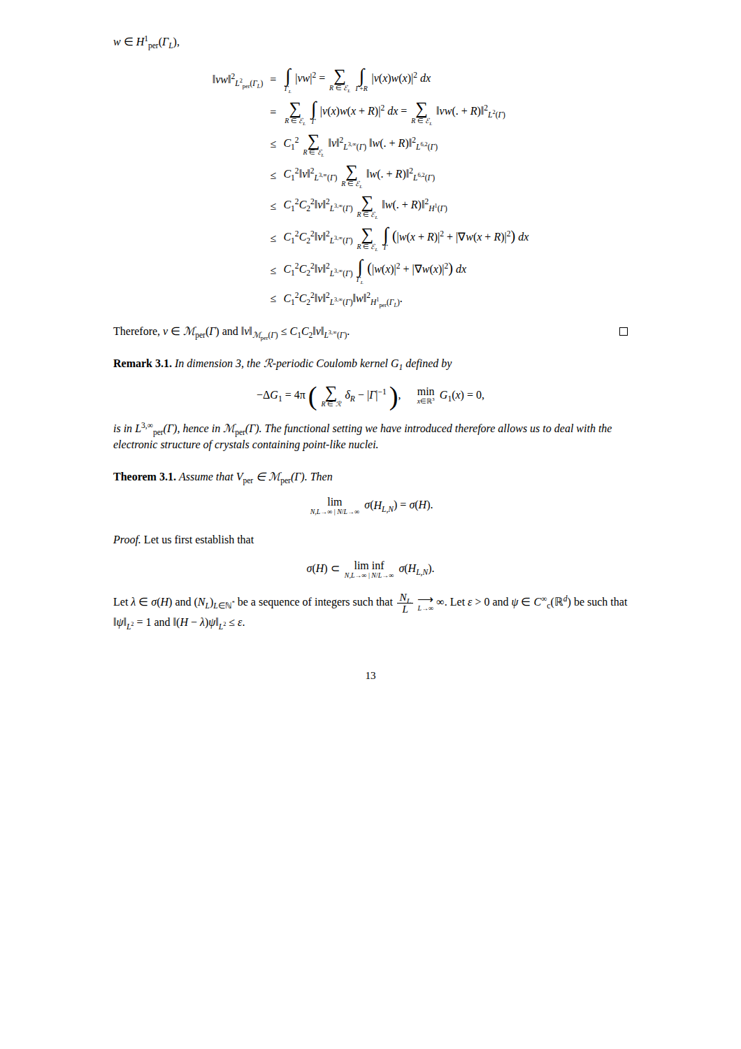w ∈ H1per(ΓL),
| ‖ vw ‖ 2 L 2 per ( Γ L ) | = | ∫ Γ L / vw / 2 = ∑ R ∈ ℰ L ∫ Γ + R / v ( x ) w ( x )/ 2 dx |
| | = | ∑ R ∈ ℰ L ∫ Γ / v ( x ) w ( x + R )/ 2 dx = ∑ R ∈ ℰ L ‖ vw (. + R )‖ 2 L 2 ( Γ ) |
| | ≤ | C 1 2 ∑ R ∈ ℰ L ‖ v ‖ 2 L 3,∞ ( Γ ) ‖ w (. + R )‖ 2 L 6,2 ( Γ ) |
| | ≤ | C 1 2 ‖ v ‖ 2 L 3,∞ ( Γ ) ∑ R ∈ ℰ L ‖ w (. + R )‖ 2 L 6,2 ( Γ ) |
| | ≤ | C 1 2 C 2 2 ‖ v ‖ 2 L 3,∞ ( Γ ) ∑ R ∈ ℰ L ‖ w (. + R )‖ 2 H 1 ( Γ ) |
| | ≤ | C 1 2 C 2 2 ‖ v ‖ 2 L 3,∞ ( Γ ) ∑ R ∈ ℰ L ∫ Γ ( / w ( x + R )/ 2 + /∇ w ( x + R )/ 2 ) dx |
| | ≤ | C 1 2 C 2 2 ‖ v ‖ 2 L 3,∞ ( Γ ) ∫ Γ L ( / w ( x )/ 2 + /∇ w ( x )/ 2 ) dx |
| | ≤ | C 1 2 C 2 2 ‖ v ‖ 2 L 3,∞ ( Γ ) ‖ w ‖ 2 H 1 per ( Γ L ) . |
Therefore, v ∈ ℳper(Γ) and ‖v‖ℳper(Γ) ≤ C1C2‖v‖L3,∞(Γ).
Remark 3.1. In dimension 3, the ℛ-periodic Coulomb kernel G1 defined by
−ΔG1 = 4π ( ∑R ∈ ℛ δR − |Γ|−1 ), min x∈ℝ3 G1(x) = 0,
is in L3,∞per(Γ), hence in ℳper(Γ). The functional setting we have introduced therefore allows us to deal with the electronic structure of crystals containing point-like nuclei.
Theorem 3.1. Assume that Vper ∈ ℳper(Γ). Then
lim N,L→∞ | N/L→∞ σ(HL,N) = σ(H).
Proof. Let us first establish that
σ(H) ⊂ lim inf N,L→∞ | N/L→∞ σ(HL,N).
Let λ ∈ σ(H) and (NL)L∈ℕ* be a sequence of integers such that NL L ⟶L→∞ ∞. Let ε > 0 and ψ ∈ C∞c(ℝd) be such that ‖ψ‖L2 = 1 and ‖(H − λ)ψ‖L2 ≤ ε.
13